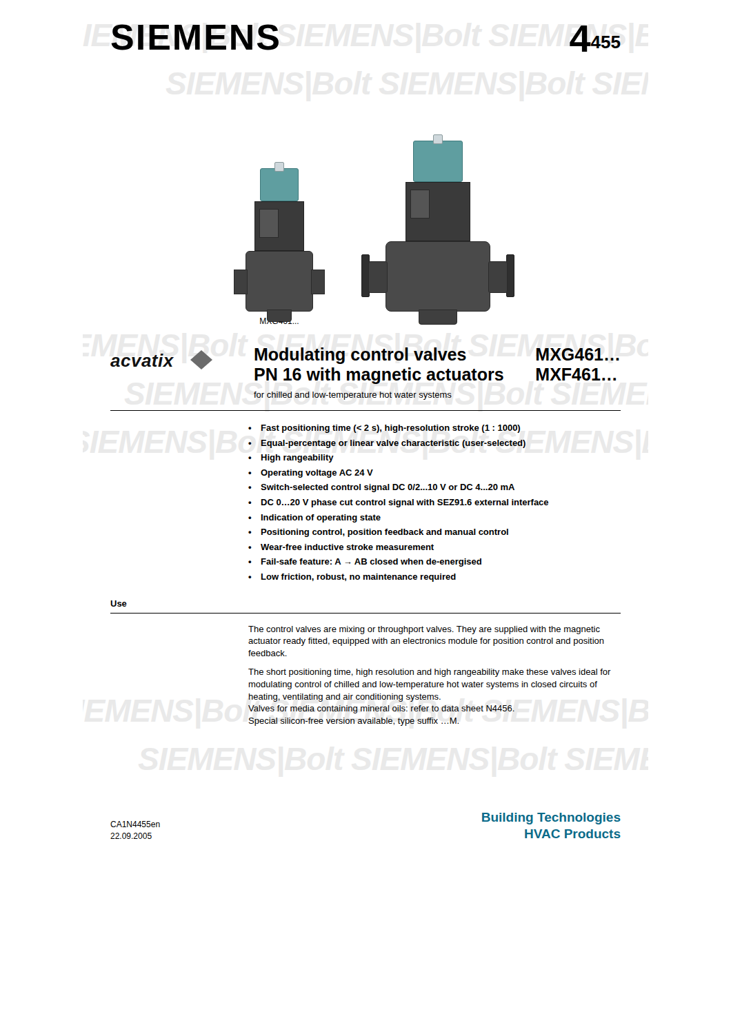SIEMENS|Bolt SIEMENS|Bolt SIEMENS|Bolt SIEMENS
SIEMENS|Bolt SIEMENS|Bolt SIEMENS|Bolt SIEMEN
SIEMENS|Bolt SIEMENS|Bolt SIEMENS|Bolt SIEMENS
SIEMENS|Bolt SIEMENS|Bolt SIEMENS|Bolt SIEMEN
SIEMENS|Bolt SIEMENS|Bolt SIEMENS|Bolt SIEMENS
SIEMENS|Bolt SIEMENS|Bolt SIEMENS|Bolt SIEMENS
SIEMENS|Bolt SIEMENS|Bolt SIEMENS|Bolt SIEMEN
SIEMENS
4455
MXG461...
MXF461...
acvatix
Modulating control valves
PN 16 with magnetic actuators
for chilled and low-temperature hot water systems
MXG461…
MXF461…
Fast positioning time (< 2 s), high-resolution stroke (1 : 1000)
Equal-percentage or linear valve characteristic (user-selected)
High rangeability
Operating voltage AC 24 V
Switch-selected control signal DC 0/2...10 V or DC 4...20 mA
DC 0…20 V phase cut control signal with SEZ91.6 external interface
Indication of operating state
Positioning control, position feedback and manual control
Wear-free inductive stroke measurement
Fail-safe feature: A → AB closed when de-energised
Low friction, robust, no maintenance required
Use
The control valves are mixing or throughport valves. They are supplied with the magnetic actuator ready fitted, equipped with an electronics module for position control and position feedback.
The short positioning time, high resolution and high rangeability make these valves ideal for modulating control of chilled and low-temperature hot water systems in closed circuits of heating, ventilating and air conditioning systems.
Valves for media containing mineral oils: refer to data sheet N4456.
Special silicon-free version available, type suffix …M.
CA1N4455en
22.09.2005
Building Technologies
HVAC Products